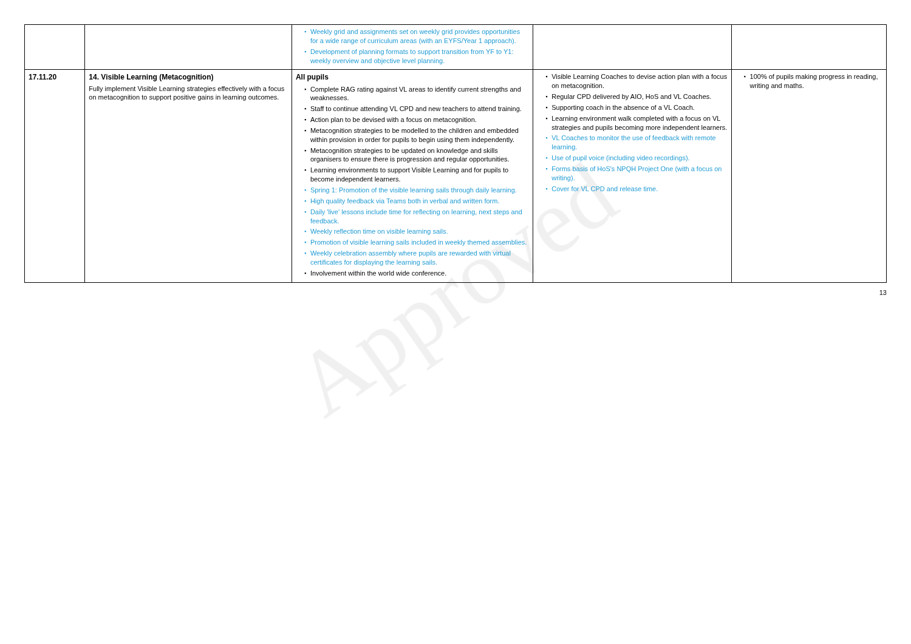Approved
| | | Weekly grid and assignments set on weekly grid provides opportunities for a wide range of curriculum areas (with an EYFS/Year 1 approach). Development of planning formats to support transition from YF to Y1: weekly overview and objective level planning. | | |
| 17.11.20 | 14. Visible Learning (Metacognition) Fully implement Visible Learning strategies effectively with a focus on metacognition to support positive gains in learning outcomes. | All pupils Complete RAG rating against VL areas to identify current strengths and weaknesses. Staff to continue attending VL CPD and new teachers to attend training. Action plan to be devised with a focus on metacognition. Metacognition strategies to be modelled to the children and embedded within provision in order for pupils to begin using them independently. Metacognition strategies to be updated on knowledge and skills organisers to ensure there is progression and regular opportunities. Learning environments to support Visible Learning and for pupils to become independent learners. Spring 1: Promotion of the visible learning sails through daily learning. High quality feedback via Teams both in verbal and written form. Daily 'live' lessons include time for reflecting on learning, next steps and feedback. Weekly reflection time on visible learning sails. Promotion of visible learning sails included in weekly themed assemblies. Weekly celebration assembly where pupils are rewarded with virtual certificates for displaying the learning sails. Involvement within the world wide conference. | Visible Learning Coaches to devise action plan with a focus on metacognition. Regular CPD delivered by AIO, HoS and VL Coaches. Supporting coach in the absence of a VL Coach. Learning environment walk completed with a focus on VL strategies and pupils becoming more independent learners. VL Coaches to monitor the use of feedback with remote learning. Use of pupil voice (including video recordings). Forms basis of HoS's NPQH Project One (with a focus on writing). Cover for VL CPD and release time. | 100% of pupils making progress in reading, writing and maths. |
13